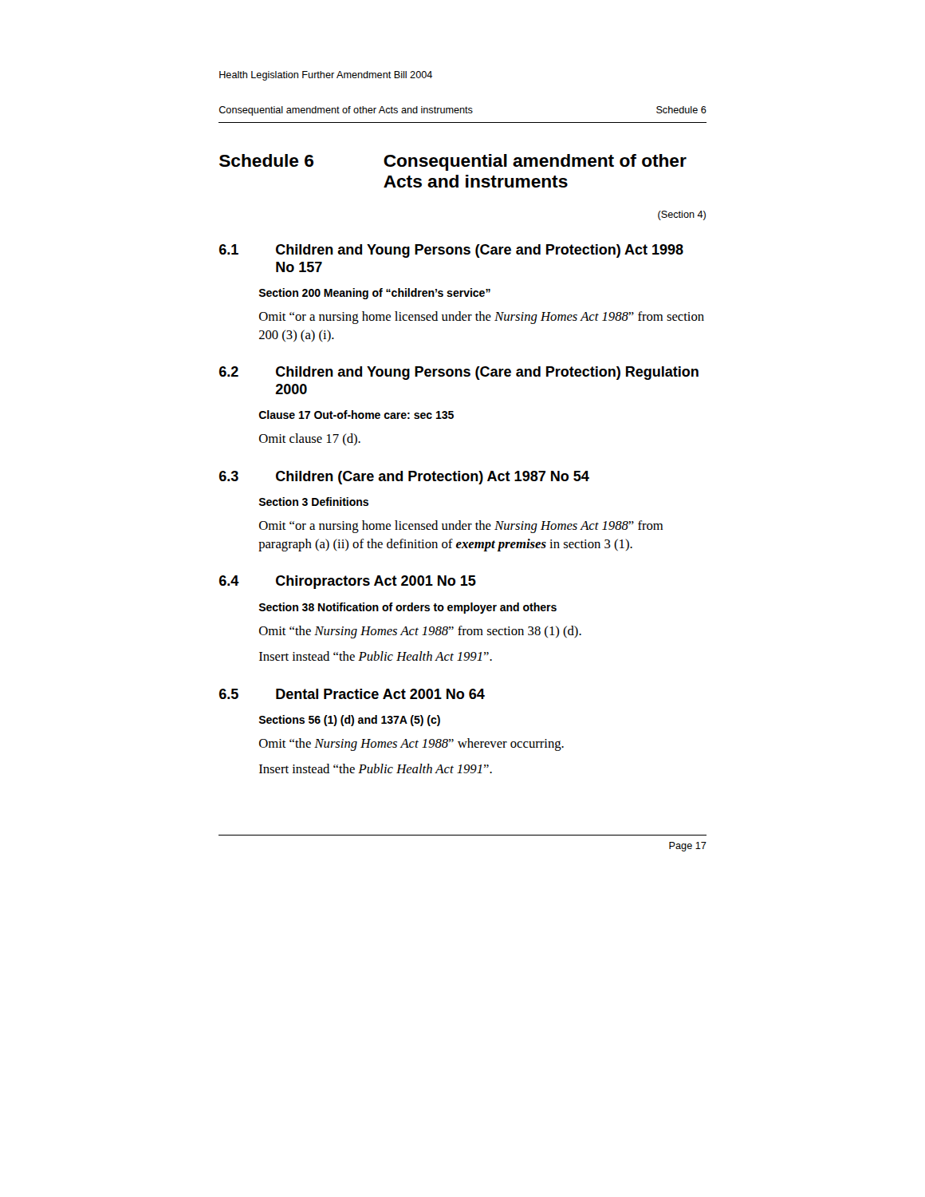Health Legislation Further Amendment Bill 2004
Consequential amendment of other Acts and instruments Schedule 6
Schedule 6 Consequential amendment of other Acts and instruments
(Section 4)
6.1 Children and Young Persons (Care and Protection) Act 1998 No 157
Section 200 Meaning of “children’s service”
Omit “or a nursing home licensed under the Nursing Homes Act 1988” from section 200 (3) (a) (i).
6.2 Children and Young Persons (Care and Protection) Regulation 2000
Clause 17 Out-of-home care: sec 135
Omit clause 17 (d).
6.3 Children (Care and Protection) Act 1987 No 54
Section 3 Definitions
Omit “or a nursing home licensed under the Nursing Homes Act 1988” from paragraph (a) (ii) of the definition of exempt premises in section 3 (1).
6.4 Chiropractors Act 2001 No 15
Section 38 Notification of orders to employer and others
Omit “the Nursing Homes Act 1988” from section 38 (1) (d).
Insert instead “the Public Health Act 1991”.
6.5 Dental Practice Act 2001 No 64
Sections 56 (1) (d) and 137A (5) (c)
Omit “the Nursing Homes Act 1988” wherever occurring.
Insert instead “the Public Health Act 1991”.
Page 17